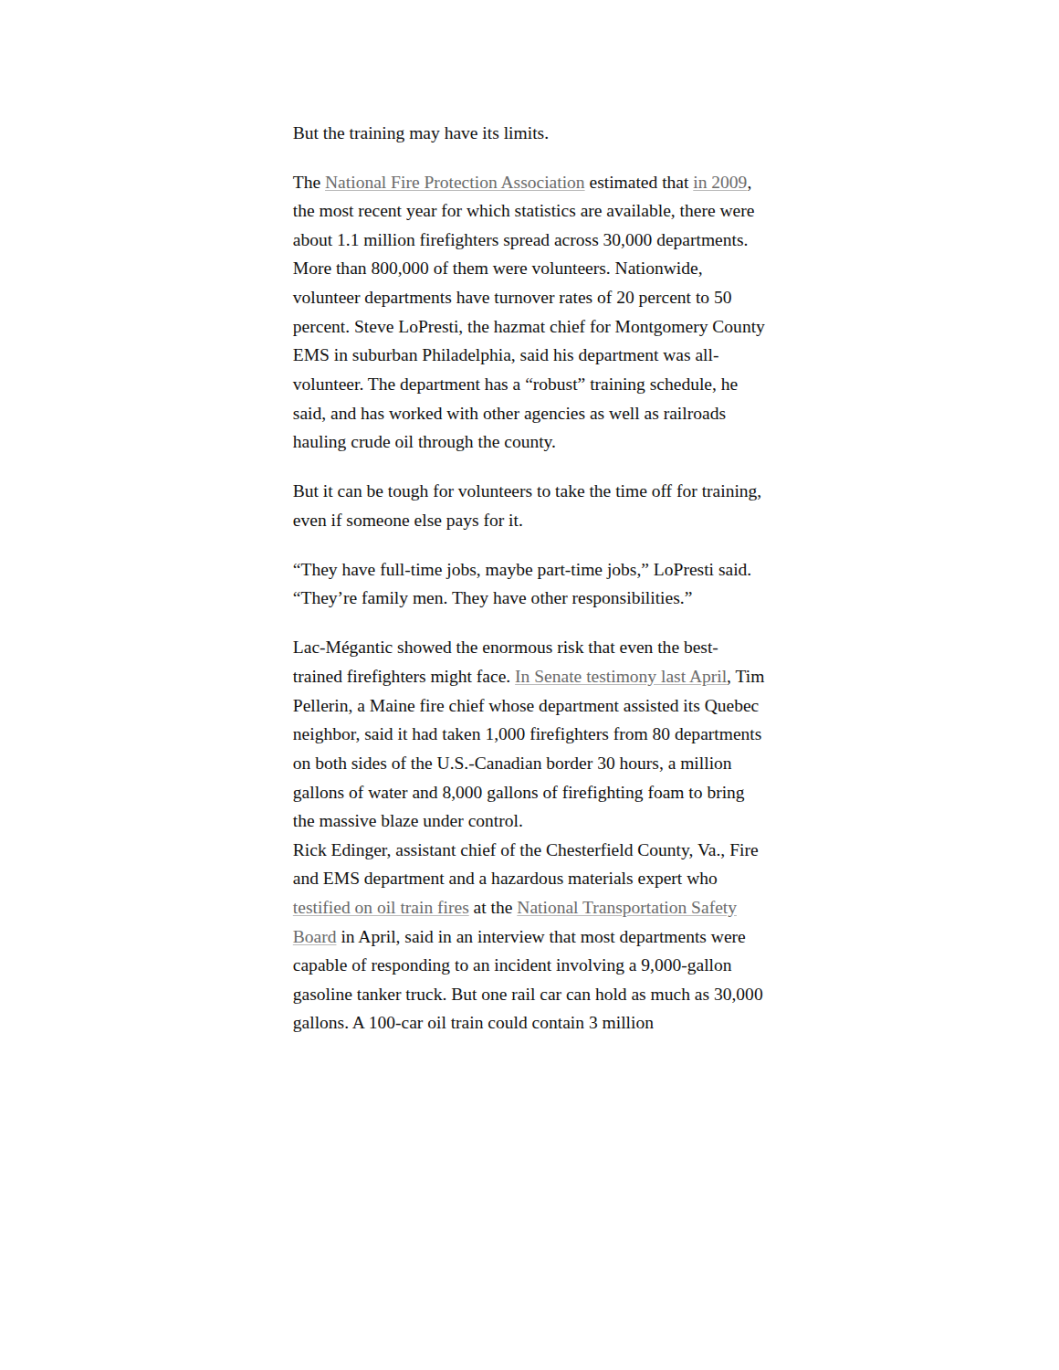But the training may have its limits.
The National Fire Protection Association estimated that in 2009, the most recent year for which statistics are available, there were about 1.1 million firefighters spread across 30,000 departments. More than 800,000 of them were volunteers. Nationwide, volunteer departments have turnover rates of 20 percent to 50 percent. Steve LoPresti, the hazmat chief for Montgomery County EMS in suburban Philadelphia, said his department was all-volunteer. The department has a “robust” training schedule, he said, and has worked with other agencies as well as railroads hauling crude oil through the county.
But it can be tough for volunteers to take the time off for training, even if someone else pays for it.
“They have full-time jobs, maybe part-time jobs,” LoPresti said. “They’re family men. They have other responsibilities.”
Lac-Mégantic showed the enormous risk that even the best-trained firefighters might face. In Senate testimony last April, Tim Pellerin, a Maine fire chief whose department assisted its Quebec neighbor, said it had taken 1,000 firefighters from 80 departments on both sides of the U.S.-Canadian border 30 hours, a million gallons of water and 8,000 gallons of firefighting foam to bring the massive blaze under control.
Rick Edinger, assistant chief of the Chesterfield County, Va., Fire and EMS department and a hazardous materials expert who testified on oil train fires at the National Transportation Safety Board in April, said in an interview that most departments were capable of responding to an incident involving a 9,000-gallon gasoline tanker truck. But one rail car can hold as much as 30,000 gallons. A 100-car oil train could contain 3 million